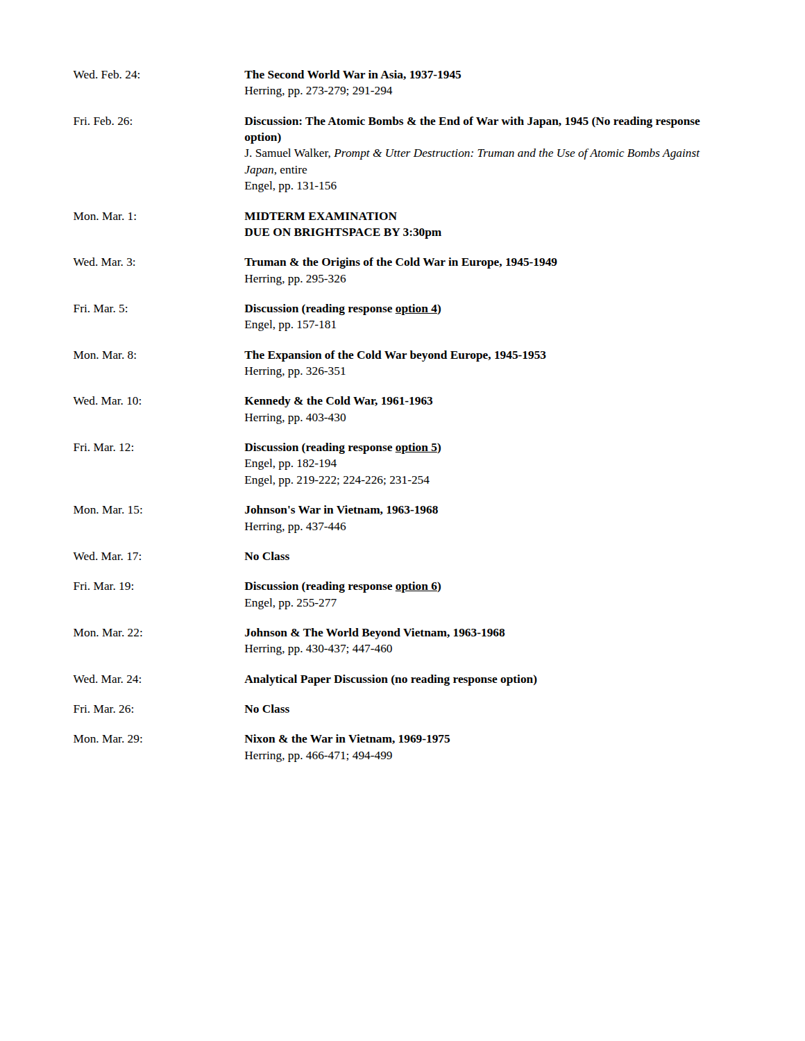| Wed. Feb. 24: | The Second World War in Asia, 1937-1945 Herring, pp. 273-279; 291-294 |
| Fri. Feb. 26: | Discussion: The Atomic Bombs & the End of War with Japan, 1945 (No reading response option) J. Samuel Walker, Prompt & Utter Destruction: Truman and the Use of Atomic Bombs Against Japan , entire Engel, pp. 131-156 |
| Mon. Mar. 1: | MIDTERM EXAMINATION DUE ON BRIGHTSPACE BY 3:30pm |
| Wed. Mar. 3: | Truman & the Origins of the Cold War in Europe, 1945-1949 Herring, pp. 295-326 |
| Fri. Mar. 5: | Discussion (reading response option 4 ) Engel, pp. 157-181 |
| Mon. Mar. 8: | The Expansion of the Cold War beyond Europe, 1945-1953 Herring, pp. 326-351 |
| Wed. Mar. 10: | Kennedy & the Cold War, 1961-1963 Herring, pp. 403-430 |
| Fri. Mar. 12: | Discussion (reading response option 5 ) Engel, pp. 182-194 Engel, pp. 219-222; 224-226; 231-254 |
| Mon. Mar. 15: | Johnson's War in Vietnam, 1963-1968 Herring, pp. 437-446 |
| Wed. Mar. 17: | No Class |
| Fri. Mar. 19: | Discussion (reading response option 6 ) Engel, pp. 255-277 |
| Mon. Mar. 22: | Johnson & The World Beyond Vietnam, 1963-1968 Herring, pp. 430-437; 447-460 |
| Wed. Mar. 24: | Analytical Paper Discussion (no reading response option) |
| Fri. Mar. 26: | No Class |
| Mon. Mar. 29: | Nixon & the War in Vietnam, 1969-1975 Herring, pp. 466-471; 494-499 |